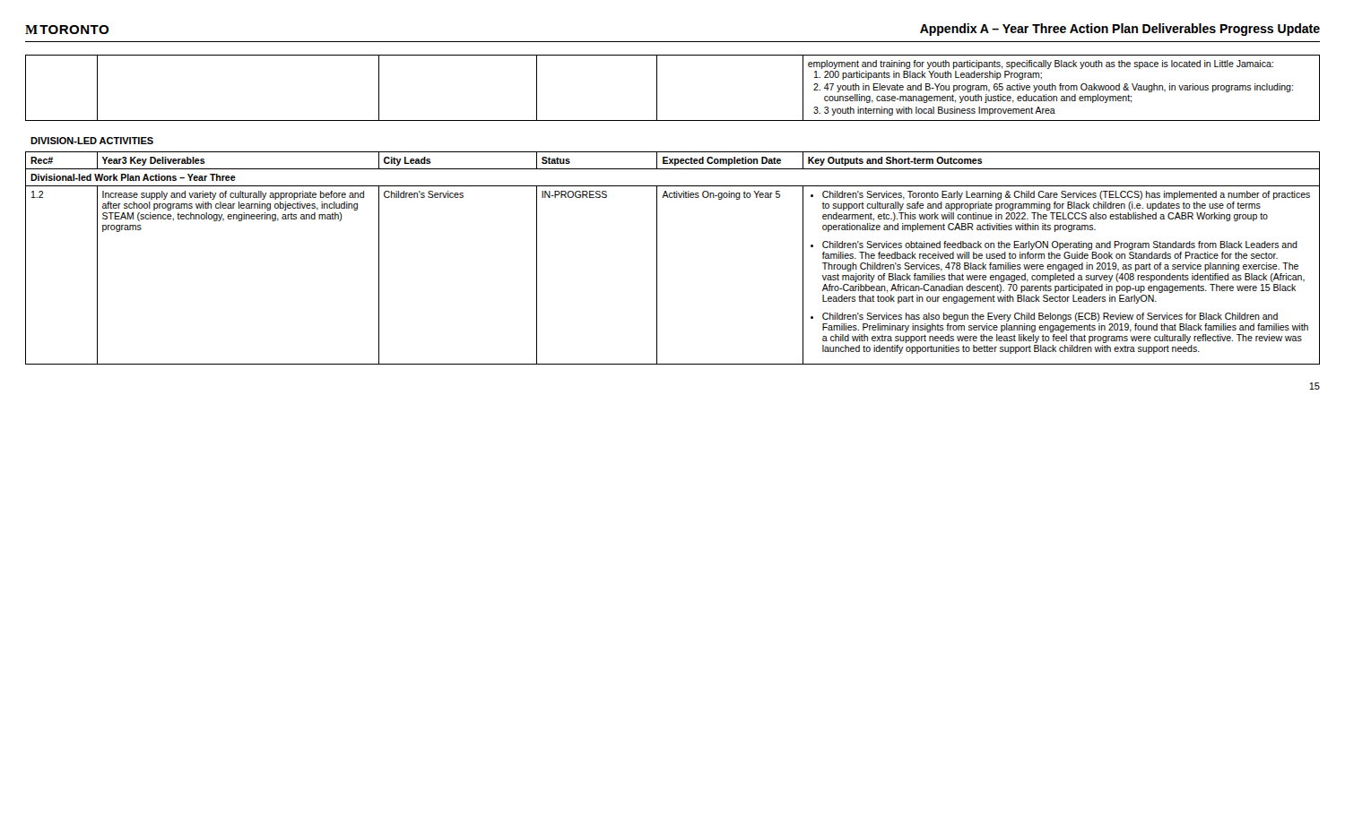MTORONTO
Appendix A – Year Three Action Plan Deliverables Progress Update
| | | | | | employment and training for youth participants, specifically Black youth as the space is located in Little Jamaica: 200 participants in Black Youth Leadership Program; 47 youth in Elevate and B-You program, 65 active youth from Oakwood & Vaughn, in various programs including: counselling, case-management, youth justice, education and employment; 3 youth interning with local Business Improvement Area |
DIVISION-LED ACTIVITIES
| Rec# | Year3 Key Deliverables | City Leads | Status | Expected Completion Date | Key Outputs and Short-term Outcomes |
| --- | --- | --- | --- | --- | --- |
| Divisional-led Work Plan Actions – Year Three |
| 1.2 | Increase supply and variety of culturally appropriate before and after school programs with clear learning objectives, including STEAM (science, technology, engineering, arts and math) programs | Children's Services | IN-PROGRESS | Activities On-going to Year 5 | Children's Services, Toronto Early Learning & Child Care Services (TELCCS) has implemented a number of practices to support culturally safe and appropriate programming for Black children (i.e. updates to the use of terms endearment, etc.).This work will continue in 2022. The TELCCS also established a CABR Working group to operationalize and implement CABR activities within its programs. Children's Services obtained feedback on the EarlyON Operating and Program Standards from Black Leaders and families. The feedback received will be used to inform the Guide Book on Standards of Practice for the sector. Through Children's Services, 478 Black families were engaged in 2019, as part of a service planning exercise. The vast majority of Black families that were engaged, completed a survey (408 respondents identified as Black (African, Afro-Caribbean, African-Canadian descent). 70 parents participated in pop-up engagements. There were 15 Black Leaders that took part in our engagement with Black Sector Leaders in EarlyON. Children's Services has also begun the Every Child Belongs (ECB) Review of Services for Black Children and Families. Preliminary insights from service planning engagements in 2019, found that Black families and families with a child with extra support needs were the least likely to feel that programs were culturally reflective. The review was launched to identify opportunities to better support Black children with extra support needs. |
15